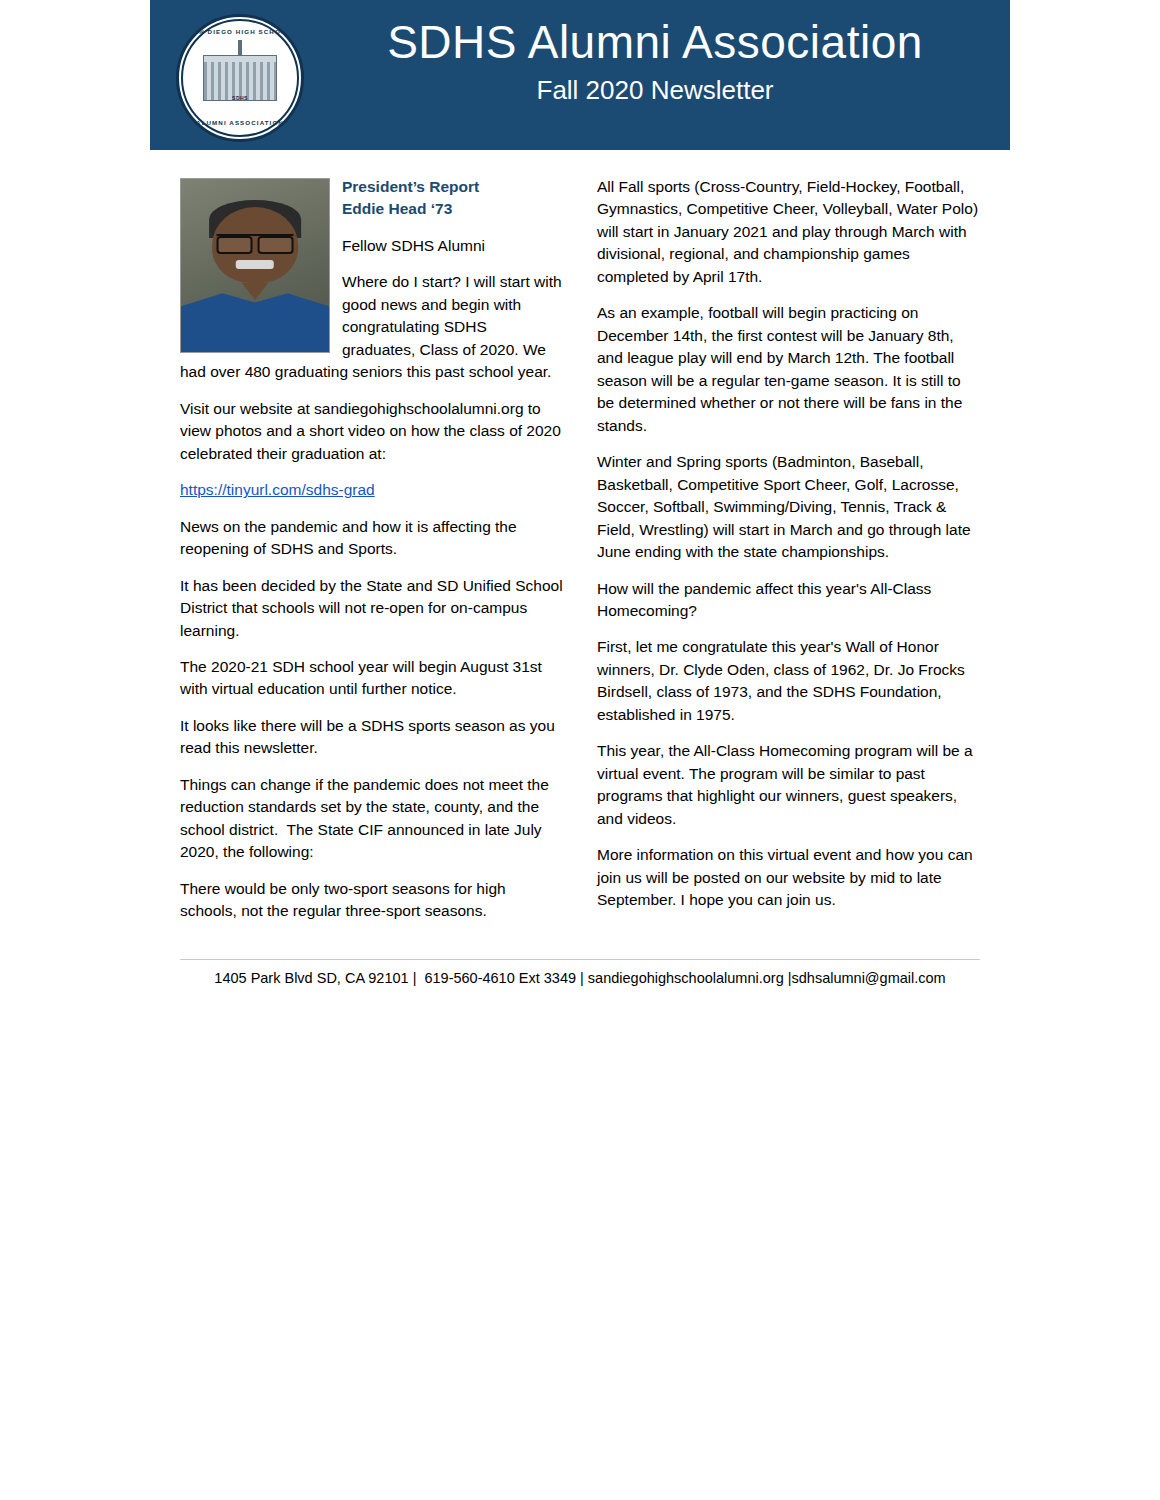San Diego High School
SDHS
Alumni Association
SDHS Alumni Association
Fall 2020 Newsletter
President’s ReportEddie Head ‘73
Fellow SDHS Alumni
Where do I start? I will start with good news and begin with congratulating SDHS graduates, Class of 2020. We had over 480 graduating seniors this past school year.
Visit our website at sandiegohighschoolalumni.org to view photos and a short video on how the class of 2020 celebrated their graduation at:
https://tinyurl.com/sdhs-grad
News on the pandemic and how it is affecting the reopening of SDHS and Sports.
It has been decided by the State and SD Unified School District that schools will not re-open for on-campus learning.
The 2020-21 SDH school year will begin August 31st with virtual education until further notice.
It looks like there will be a SDHS sports season as you read this newsletter.
Things can change if the pandemic does not meet the reduction standards set by the state, county, and the school district. The State CIF announced in late July 2020, the following:
There would be only two-sport seasons for high schools, not the regular three-sport seasons.
All Fall sports (Cross-Country, Field-Hockey, Football, Gymnastics, Competitive Cheer, Volleyball, Water Polo) will start in January 2021 and play through March with divisional, regional, and championship games completed by April 17th.
As an example, football will begin practicing on December 14th, the first contest will be January 8th, and league play will end by March 12th. The football season will be a regular ten-game season. It is still to be determined whether or not there will be fans in the stands.
Winter and Spring sports (Badminton, Baseball, Basketball, Competitive Sport Cheer, Golf, Lacrosse, Soccer, Softball, Swimming/Diving, Tennis, Track & Field, Wrestling) will start in March and go through late June ending with the state championships.
How will the pandemic affect this year's All-Class Homecoming?
First, let me congratulate this year's Wall of Honor winners, Dr. Clyde Oden, class of 1962, Dr. Jo Frocks Birdsell, class of 1973, and the SDHS Foundation, established in 1975.
This year, the All-Class Homecoming program will be a virtual event. The program will be similar to past programs that highlight our winners, guest speakers, and videos.
More information on this virtual event and how you can join us will be posted on our website by mid to late September. I hope you can join us.
1405 Park Blvd SD, CA 92101 | 619-560-4610 Ext 3349 | sandiegohighschoolalumni.org |sdhsalumni@gmail.com